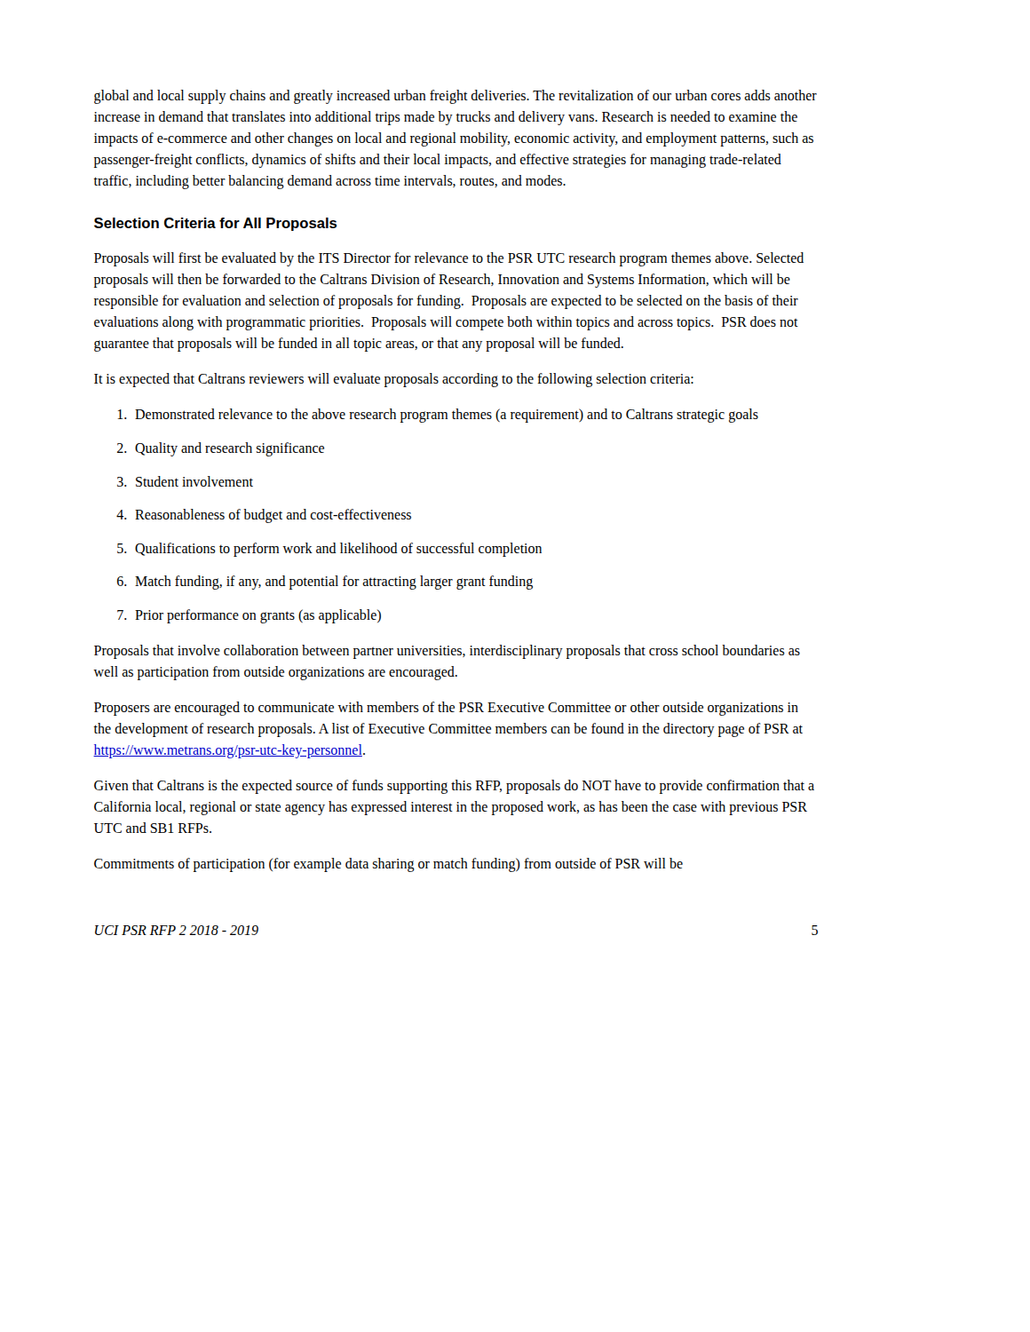global and local supply chains and greatly increased urban freight deliveries. The revitalization of our urban cores adds another increase in demand that translates into additional trips made by trucks and delivery vans. Research is needed to examine the impacts of e-commerce and other changes on local and regional mobility, economic activity, and employment patterns, such as passenger-freight conflicts, dynamics of shifts and their local impacts, and effective strategies for managing trade-related traffic, including better balancing demand across time intervals, routes, and modes.
Selection Criteria for All Proposals
Proposals will first be evaluated by the ITS Director for relevance to the PSR UTC research program themes above. Selected proposals will then be forwarded to the Caltrans Division of Research, Innovation and Systems Information, which will be responsible for evaluation and selection of proposals for funding. Proposals are expected to be selected on the basis of their evaluations along with programmatic priorities. Proposals will compete both within topics and across topics. PSR does not guarantee that proposals will be funded in all topic areas, or that any proposal will be funded.
It is expected that Caltrans reviewers will evaluate proposals according to the following selection criteria:
Demonstrated relevance to the above research program themes (a requirement) and to Caltrans strategic goals
Quality and research significance
Student involvement
Reasonableness of budget and cost-effectiveness
Qualifications to perform work and likelihood of successful completion
Match funding, if any, and potential for attracting larger grant funding
Prior performance on grants (as applicable)
Proposals that involve collaboration between partner universities, interdisciplinary proposals that cross school boundaries as well as participation from outside organizations are encouraged.
Proposers are encouraged to communicate with members of the PSR Executive Committee or other outside organizations in the development of research proposals. A list of Executive Committee members can be found in the directory page of PSR at https://www.metrans.org/psr-utc-key-personnel.
Given that Caltrans is the expected source of funds supporting this RFP, proposals do NOT have to provide confirmation that a California local, regional or state agency has expressed interest in the proposed work, as has been the case with previous PSR UTC and SB1 RFPs.
Commitments of participation (for example data sharing or match funding) from outside of PSR will be
UCI PSR RFP 2 2018 - 2019 5